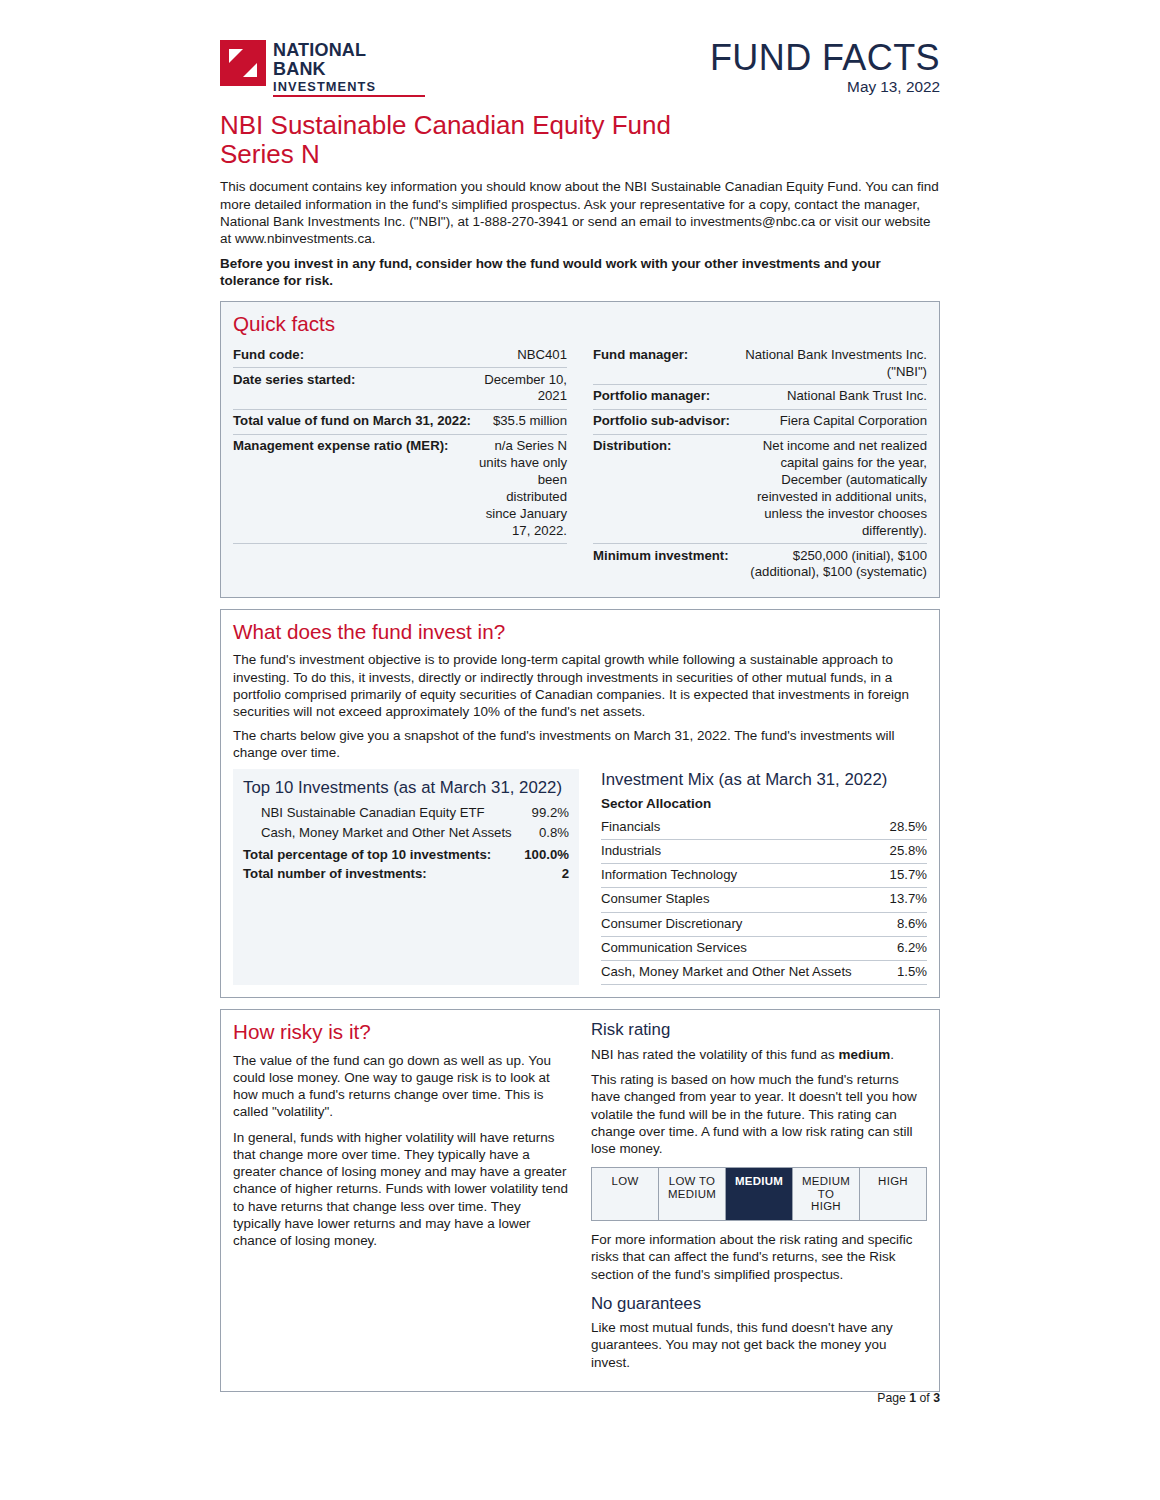NATIONAL
BANK INVESTMENTS
FUND FACTS
May 13, 2022
NBI Sustainable Canadian Equity FundSeries N
This document contains key information you should know about the NBI Sustainable Canadian Equity Fund. You can find more detailed information in the fund's simplified prospectus. Ask your representative for a copy, contact the manager, National Bank Investments Inc. ("NBI"), at 1-888-270-3941 or send an email to investments@nbc.ca or visit our website at www.nbinvestments.ca.
Before you invest in any fund, consider how the fund would work with your other investments and your tolerance for risk.
Quick facts
| Fund code: | NBC401 |
| Date series started: | December 10, 2021 |
| Total value of fund on March 31, 2022: | $35.5 million |
| Management expense ratio (MER): | n/a Series N units have only been distributed since January 17, 2022. |
| Fund manager: | National Bank Investments Inc. ("NBI") |
| Portfolio manager: | National Bank Trust Inc. |
| Portfolio sub-advisor: | Fiera Capital Corporation |
| Distribution: | Net income and net realized capital gains for the year, December (automatically reinvested in additional units, unless the investor chooses differently). |
| Minimum investment: | $250,000 (initial), $100 (additional), $100 (systematic) |
What does the fund invest in?
The fund's investment objective is to provide long-term capital growth while following a sustainable approach to investing. To do this, it invests, directly or indirectly through investments in securities of other mutual funds, in a portfolio comprised primarily of equity securities of Canadian companies. It is expected that investments in foreign securities will not exceed approximately 10% of the fund's net assets.
The charts below give you a snapshot of the fund's investments on March 31, 2022. The fund's investments will change over time.
Top 10 Investments (as at March 31, 2022)
NBI Sustainable Canadian Equity ETF 99.2%
Cash, Money Market and Other Net Assets 0.8%
Total percentage of top 10 investments: 100.0%
Total number of investments: 2
Investment Mix (as at March 31, 2022)
Sector Allocation
| Financials | 28.5% |
| Industrials | 25.8% |
| Information Technology | 15.7% |
| Consumer Staples | 13.7% |
| Consumer Discretionary | 8.6% |
| Communication Services | 6.2% |
| Cash, Money Market and Other Net Assets | 1.5% |
How risky is it?
The value of the fund can go down as well as up. You could lose money. One way to gauge risk is to look at how much a fund's returns change over time. This is called "volatility".
In general, funds with higher volatility will have returns that change more over time. They typically have a greater chance of losing money and may have a greater chance of higher returns. Funds with lower volatility tend to have returns that change less over time. They typically have lower returns and may have a lower chance of losing money.
Risk rating
NBI has rated the volatility of this fund as medium.
This rating is based on how much the fund's returns have changed from year to year. It doesn't tell you how volatile the fund will be in the future. This rating can change over time. A fund with a low risk rating can still lose money.
LOW
LOW TO
MEDIUM
MEDIUM
MEDIUM TO
HIGH
HIGH
For more information about the risk rating and specific risks that can affect the fund's returns, see the Risk section of the fund's simplified prospectus.
No guarantees
Like most mutual funds, this fund doesn't have any guarantees. You may not get back the money you invest.
Page 1 of 3